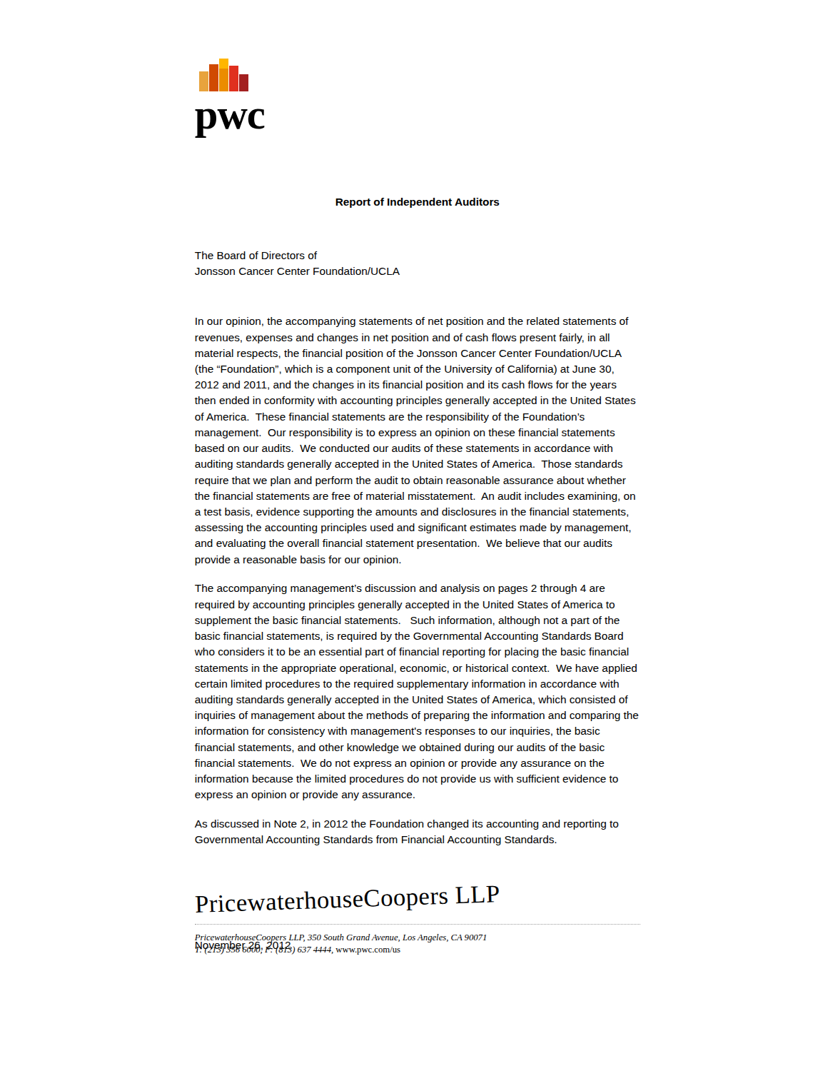pwc
Report of Independent Auditors
The Board of Directors of
Jonsson Cancer Center Foundation/UCLA
In our opinion, the accompanying statements of net position and the related statements of revenues, expenses and changes in net position and of cash flows present fairly, in all material respects, the financial position of the Jonsson Cancer Center Foundation/UCLA (the “Foundation”, which is a component unit of the University of California) at June 30, 2012 and 2011, and the changes in its financial position and its cash flows for the years then ended in conformity with accounting principles generally accepted in the United States of America. These financial statements are the responsibility of the Foundation’s management. Our responsibility is to express an opinion on these financial statements based on our audits. We conducted our audits of these statements in accordance with auditing standards generally accepted in the United States of America. Those standards require that we plan and perform the audit to obtain reasonable assurance about whether the financial statements are free of material misstatement. An audit includes examining, on a test basis, evidence supporting the amounts and disclosures in the financial statements, assessing the accounting principles used and significant estimates made by management, and evaluating the overall financial statement presentation. We believe that our audits provide a reasonable basis for our opinion.
The accompanying management’s discussion and analysis on pages 2 through 4 are required by accounting principles generally accepted in the United States of America to supplement the basic financial statements. Such information, although not a part of the basic financial statements, is required by the Governmental Accounting Standards Board who considers it to be an essential part of financial reporting for placing the basic financial statements in the appropriate operational, economic, or historical context. We have applied certain limited procedures to the required supplementary information in accordance with auditing standards generally accepted in the United States of America, which consisted of inquiries of management about the methods of preparing the information and comparing the information for consistency with management's responses to our inquiries, the basic financial statements, and other knowledge we obtained during our audits of the basic financial statements. We do not express an opinion or provide any assurance on the information because the limited procedures do not provide us with sufficient evidence to express an opinion or provide any assurance.
As discussed in Note 2, in 2012 the Foundation changed its accounting and reporting to Governmental Accounting Standards from Financial Accounting Standards.
PricewaterhouseCoopers LLP
November 26, 2012
PricewaterhouseCoopers LLP, 350 South Grand Avenue, Los Angeles, CA 90071
T: (213) 356 6000, F: (813) 637 4444, www.pwc.com/us